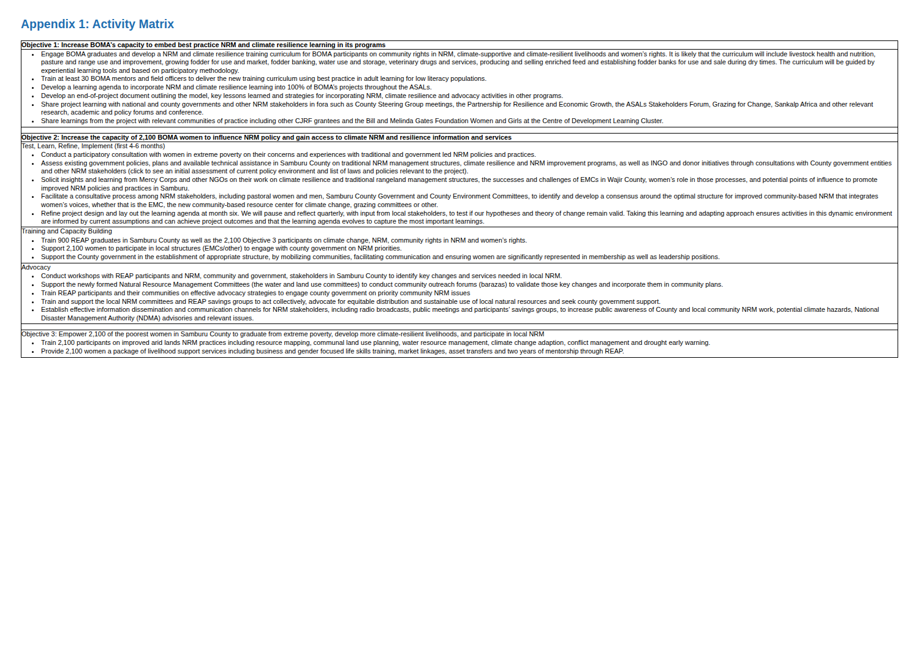Appendix 1: Activity Matrix
| Objective 1: Increase BOMA’s capacity to embed best practice NRM and climate resilience learning in its programs |
| Engage BOMA graduates and develop a NRM and climate resilience training curriculum for BOMA participants on community rights in NRM, climate-supportive and climate-resilient livelihoods and women’s rights. It is likely that the curriculum will include livestock health and nutrition, pasture and range use and improvement, growing fodder for use and market, fodder banking, water use and storage, veterinary drugs and services, producing and selling enriched feed and establishing fodder banks for use and sale during dry times. The curriculum will be guided by experiential learning tools and based on participatory methodology. Train at least 30 BOMA mentors and field officers to deliver the new training curriculum using best practice in adult learning for low literacy populations. Develop a learning agenda to incorporate NRM and climate resilience learning into 100% of BOMA’s projects throughout the ASALs. Develop an end-of-project document outlining the model, key lessons learned and strategies for incorporating NRM, climate resilience and advocacy activities in other programs. Share project learning with national and county governments and other NRM stakeholders in fora such as County Steering Group meetings, the Partnership for Resilience and Economic Growth, the ASALs Stakeholders Forum, Grazing for Change, Sankalp Africa and other relevant research, academic and policy forums and conference. Share learnings from the project with relevant communities of practice including other CJRF grantees and the Bill and Melinda Gates Foundation Women and Girls at the Centre of Development Learning Cluster. |
| Objective 2: Increase the capacity of 2,100 BOMA women to influence NRM policy and gain access to climate NRM and resilience information and services |
| Test, Learn, Refine, Implement (first 4-6 months) |
| Conduct a participatory consultation with women in extreme poverty on their concerns and experiences with traditional and government led NRM policies and practices. Assess existing government policies, plans and available technical assistance in Samburu County on traditional NRM management structures, climate resilience and NRM improvement programs, as well as INGO and donor initiatives through consultations with County government entities and other NRM stakeholders (click to see an initial assessment of current policy environment and list of laws and policies relevant to the project). Solicit insights and learning from Mercy Corps and other NGOs on their work on climate resilience and traditional rangeland management structures, the successes and challenges of EMCs in Wajir County, women’s role in those processes, and potential points of influence to promote improved NRM policies and practices in Samburu. Facilitate a consultative process among NRM stakeholders, including pastoral women and men, Samburu County Government and County Environment Committees, to identify and develop a consensus around the optimal structure for improved community-based NRM that integrates women’s voices, whether that is the EMC, the new community-based resource center for climate change, grazing committees or other. Refine project design and lay out the learning agenda at month six. We will pause and reflect quarterly, with input from local stakeholders, to test if our hypotheses and theory of change remain valid. Taking this learning and adapting approach ensures activities in this dynamic environment are informed by current assumptions and can achieve project outcomes and that the learning agenda evolves to capture the most important learnings. |
| Training and Capacity Building |
| Train 900 REAP graduates in Samburu County as well as the 2,100 Objective 3 participants on climate change, NRM, community rights in NRM and women’s rights. Support 2,100 women to participate in local structures (EMCs/other) to engage with county government on NRM priorities. Support the County government in the establishment of appropriate structure, by mobilizing communities, facilitating communication and ensuring women are significantly represented in membership as well as leadership positions. |
| Advocacy |
| Conduct workshops with REAP participants and NRM, community and government, stakeholders in Samburu County to identify key changes and services needed in local NRM. Support the newly formed Natural Resource Management Committees (the water and land use committees) to conduct community outreach forums (barazas) to validate those key changes and incorporate them in community plans. Train REAP participants and their communities on effective advocacy strategies to engage county government on priority community NRM issues Train and support the local NRM committees and REAP savings groups to act collectively, advocate for equitable distribution and sustainable use of local natural resources and seek county government support. Establish effective information dissemination and communication channels for NRM stakeholders, including radio broadcasts, public meetings and participants’ savings groups, to increase public awareness of County and local community NRM work, potential climate hazards, National Disaster Management Authority (NDMA) advisories and relevant issues. |
| Objective 3: Empower 2,100 of the poorest women in Samburu County to graduate from extreme poverty, develop more climate-resilient livelihoods, and participate in local NRM |
| Train 2,100 participants on improved arid lands NRM practices including resource mapping, communal land use planning, water resource management, climate change adaption, conflict management and drought early warning. Provide 2,100 women a package of livelihood support services including business and gender focused life skills training, market linkages, asset transfers and two years of mentorship through REAP. |